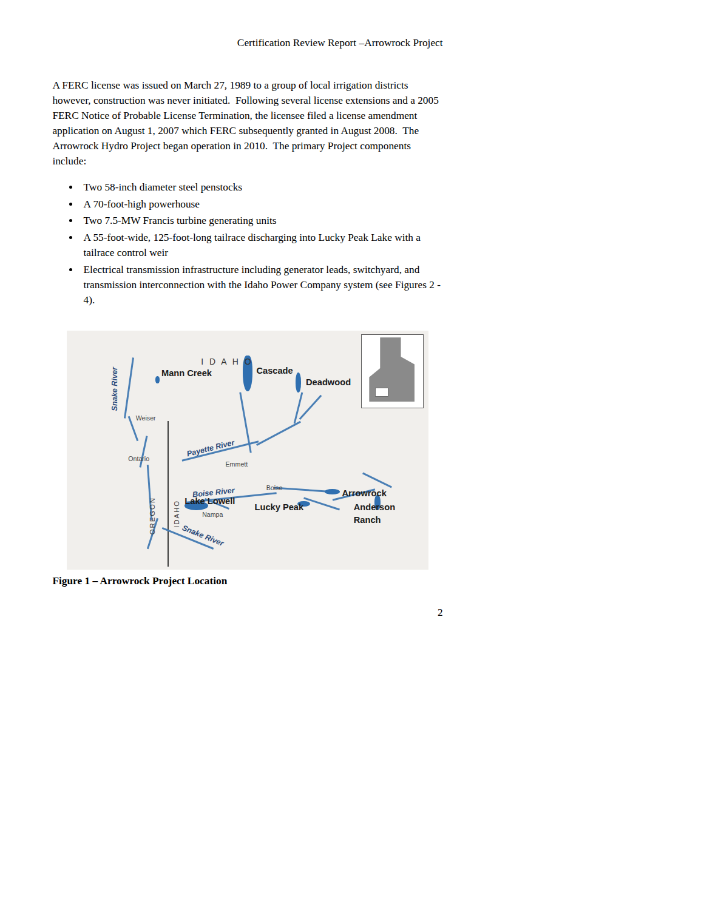Certification Review Report –Arrowrock Project
A FERC license was issued on March 27, 1989 to a group of local irrigation districts however, construction was never initiated. Following several license extensions and a 2005 FERC Notice of Probable License Termination, the licensee filed a license amendment application on August 1, 2007 which FERC subsequently granted in August 2008. The Arrowrock Hydro Project began operation in 2010. The primary Project components include:
Two 58-inch diameter steel penstocks
A 70-foot-high powerhouse
Two 7.5-MW Francis turbine generating units
A 55-foot-wide, 125-foot-long tailrace discharging into Lucky Peak Lake with a tailrace control weir
Electrical transmission infrastructure including generator leads, switchyard, and transmission interconnection with the Idaho Power Company system (see Figures 2 - 4).
I D A H O Cascade Deadwood Mann Creek Lake Lowell Lucky Peak Arrowrock Anderson
Ranch Snake River Payette River Boise River Snake River Weiser Ontario Emmett Boise Nampa OREGON IDAHO
Figure 1 – Arrowrock Project Location
2